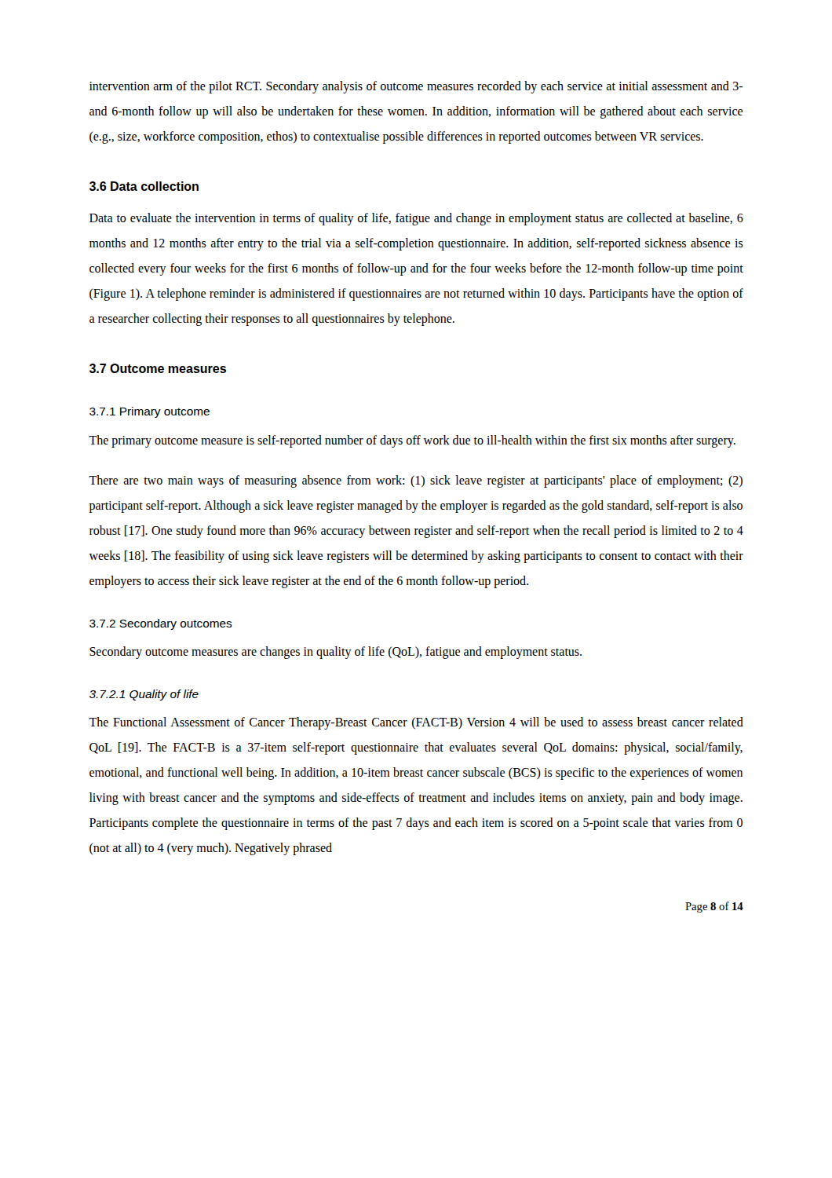intervention arm of the pilot RCT. Secondary analysis of outcome measures recorded by each service at initial assessment and 3- and 6-month follow up will also be undertaken for these women. In addition, information will be gathered about each service (e.g., size, workforce composition, ethos) to contextualise possible differences in reported outcomes between VR services.
3.6 Data collection
Data to evaluate the intervention in terms of quality of life, fatigue and change in employment status are collected at baseline, 6 months and 12 months after entry to the trial via a self-completion questionnaire. In addition, self-reported sickness absence is collected every four weeks for the first 6 months of follow-up and for the four weeks before the 12-month follow-up time point (Figure 1). A telephone reminder is administered if questionnaires are not returned within 10 days. Participants have the option of a researcher collecting their responses to all questionnaires by telephone.
3.7 Outcome measures
3.7.1 Primary outcome
The primary outcome measure is self-reported number of days off work due to ill-health within the first six months after surgery.
There are two main ways of measuring absence from work: (1) sick leave register at participants' place of employment; (2) participant self-report. Although a sick leave register managed by the employer is regarded as the gold standard, self-report is also robust [17]. One study found more than 96% accuracy between register and self-report when the recall period is limited to 2 to 4 weeks [18]. The feasibility of using sick leave registers will be determined by asking participants to consent to contact with their employers to access their sick leave register at the end of the 6 month follow-up period.
3.7.2 Secondary outcomes
Secondary outcome measures are changes in quality of life (QoL), fatigue and employment status.
3.7.2.1 Quality of life
The Functional Assessment of Cancer Therapy-Breast Cancer (FACT-B) Version 4 will be used to assess breast cancer related QoL [19]. The FACT-B is a 37-item self-report questionnaire that evaluates several QoL domains: physical, social/family, emotional, and functional well being. In addition, a 10-item breast cancer subscale (BCS) is specific to the experiences of women living with breast cancer and the symptoms and side-effects of treatment and includes items on anxiety, pain and body image. Participants complete the questionnaire in terms of the past 7 days and each item is scored on a 5-point scale that varies from 0 (not at all) to 4 (very much). Negatively phrased
Page 8 of 14